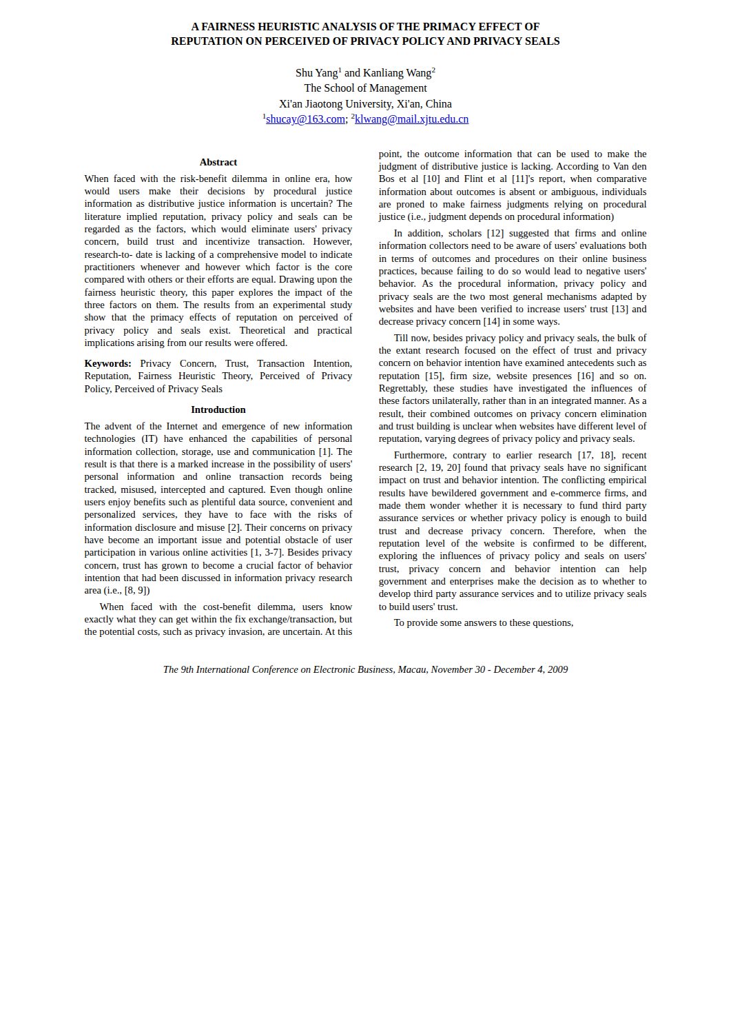A Fairness Heuristic Analysis of the Primacy Effect of
Reputation on Perceived of Privacy Policy and Privacy Seals
Shu Yang1 and Kanliang Wang2
The School of Management
Xi'an Jiaotong University, Xi'an, China
1shucay@163.com; 2klwang@mail.xjtu.edu.cn
Abstract
When faced with the risk-benefit dilemma in online era, how would users make their decisions by procedural justice information as distributive justice information is uncertain? The literature implied reputation, privacy policy and seals can be regarded as the factors, which would eliminate users' privacy concern, build trust and incentivize transaction. However, research-to- date is lacking of a comprehensive model to indicate practitioners whenever and however which factor is the core compared with others or their efforts are equal. Drawing upon the fairness heuristic theory, this paper explores the impact of the three factors on them. The results from an experimental study show that the primacy effects of reputation on perceived of privacy policy and seals exist. Theoretical and practical implications arising from our results were offered.
Keywords: Privacy Concern, Trust, Transaction Intention, Reputation, Fairness Heuristic Theory, Perceived of Privacy Policy, Perceived of Privacy Seals
Introduction
The advent of the Internet and emergence of new information technologies (IT) have enhanced the capabilities of personal information collection, storage, use and communication [1]. The result is that there is a marked increase in the possibility of users' personal information and online transaction records being tracked, misused, intercepted and captured. Even though online users enjoy benefits such as plentiful data source, convenient and personalized services, they have to face with the risks of information disclosure and misuse [2]. Their concerns on privacy have become an important issue and potential obstacle of user participation in various online activities [1, 3-7]. Besides privacy concern, trust has grown to become a crucial factor of behavior intention that had been discussed in information privacy research area (i.e., [8, 9])
When faced with the cost-benefit dilemma, users know exactly what they can get within the fix exchange/transaction, but the potential costs, such as privacy invasion, are uncertain. At this point, the outcome information that can be used to make the judgment of distributive justice is lacking. According to Van den Bos et al [10] and Flint et al [11]'s report, when comparative information about outcomes is absent or ambiguous, individuals are proned to make fairness judgments relying on procedural justice (i.e., judgment depends on procedural information)
In addition, scholars [12] suggested that firms and online information collectors need to be aware of users' evaluations both in terms of outcomes and procedures on their online business practices, because failing to do so would lead to negative users' behavior. As the procedural information, privacy policy and privacy seals are the two most general mechanisms adapted by websites and have been verified to increase users' trust [13] and decrease privacy concern [14] in some ways.
Till now, besides privacy policy and privacy seals, the bulk of the extant research focused on the effect of trust and privacy concern on behavior intention have examined antecedents such as reputation [15], firm size, website presences [16] and so on. Regrettably, these studies have investigated the influences of these factors unilaterally, rather than in an integrated manner. As a result, their combined outcomes on privacy concern elimination and trust building is unclear when websites have different level of reputation, varying degrees of privacy policy and privacy seals.
Furthermore, contrary to earlier research [17, 18], recent research [2, 19, 20] found that privacy seals have no significant impact on trust and behavior intention. The conflicting empirical results have bewildered government and e-commerce firms, and made them wonder whether it is necessary to fund third party assurance services or whether privacy policy is enough to build trust and decrease privacy concern. Therefore, when the reputation level of the website is confirmed to be different, exploring the influences of privacy policy and seals on users' trust, privacy concern and behavior intention can help government and enterprises make the decision as to whether to develop third party assurance services and to utilize privacy seals to build users' trust.
To provide some answers to these questions,
The 9th International Conference on Electronic Business, Macau, November 30 - December 4, 2009